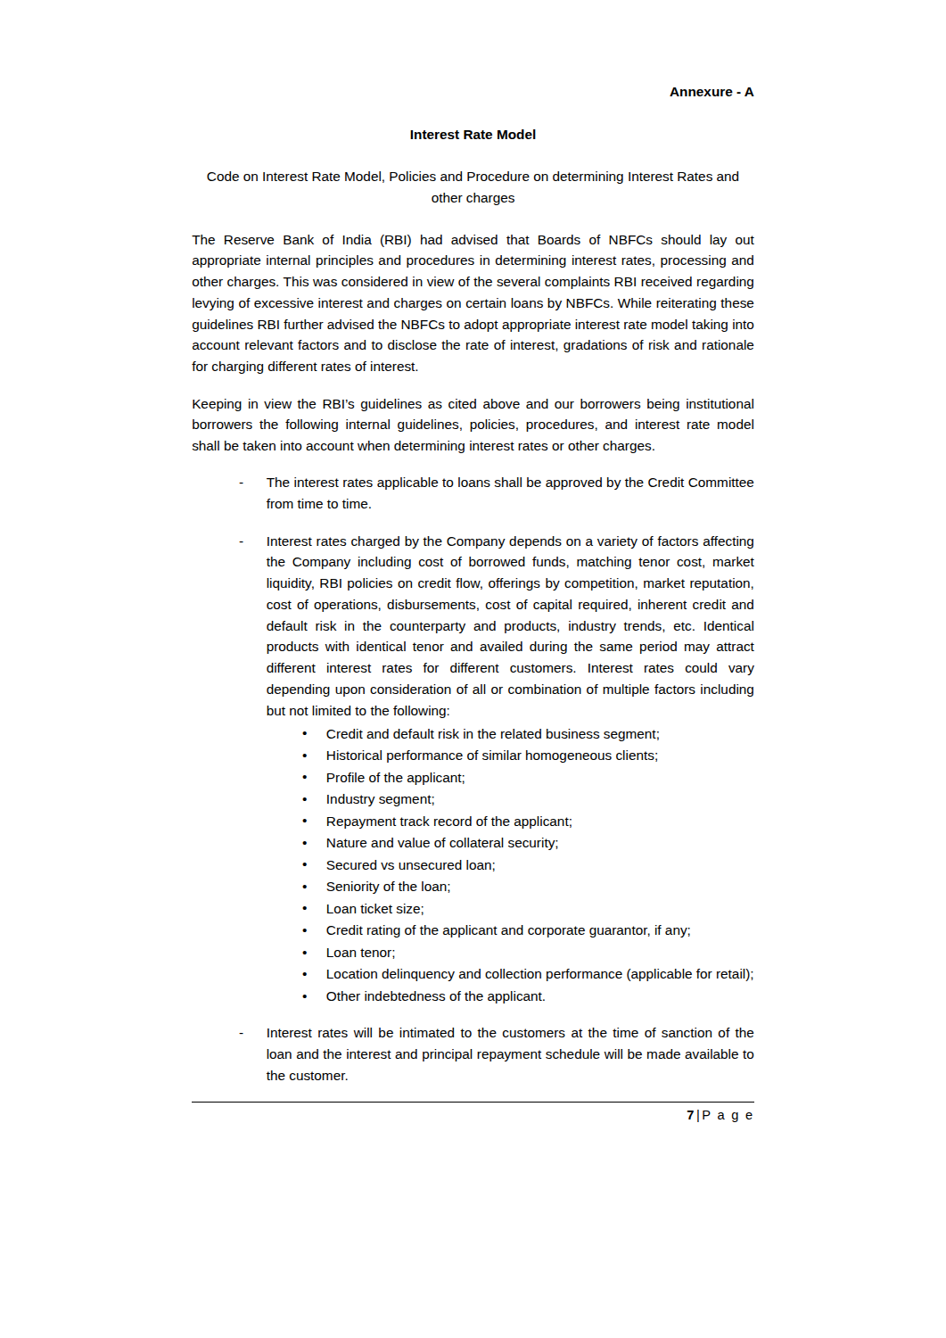Annexure - A
Interest Rate Model
Code on Interest Rate Model, Policies and Procedure on determining Interest Rates and other charges
The Reserve Bank of India (RBI) had advised that Boards of NBFCs should lay out appropriate internal principles and procedures in determining interest rates, processing and other charges. This was considered in view of the several complaints RBI received regarding levying of excessive interest and charges on certain loans by NBFCs. While reiterating these guidelines RBI further advised the NBFCs to adopt appropriate interest rate model taking into account relevant factors and to disclose the rate of interest, gradations of risk and rationale for charging different rates of interest.
Keeping in view the RBI’s guidelines as cited above and our borrowers being institutional borrowers the following internal guidelines, policies, procedures, and interest rate model shall be taken into account when determining interest rates or other charges.
The interest rates applicable to loans shall be approved by the Credit Committee from time to time.
Interest rates charged by the Company depends on a variety of factors affecting the Company including cost of borrowed funds, matching tenor cost, market liquidity, RBI policies on credit flow, offerings by competition, market reputation, cost of operations, disbursements, cost of capital required, inherent credit and default risk in the counterparty and products, industry trends, etc. Identical products with identical tenor and availed during the same period may attract different interest rates for different customers. Interest rates could vary depending upon consideration of all or combination of multiple factors including but not limited to the following:
Credit and default risk in the related business segment;
Historical performance of similar homogeneous clients;
Profile of the applicant;
Industry segment;
Repayment track record of the applicant;
Nature and value of collateral security;
Secured vs unsecured loan;
Seniority of the loan;
Loan ticket size;
Credit rating of the applicant and corporate guarantor, if any;
Loan tenor;
Location delinquency and collection performance (applicable for retail);
Other indebtedness of the applicant.
Interest rates will be intimated to the customers at the time of sanction of the loan and the interest and principal repayment schedule will be made available to the customer.
7|P a g e